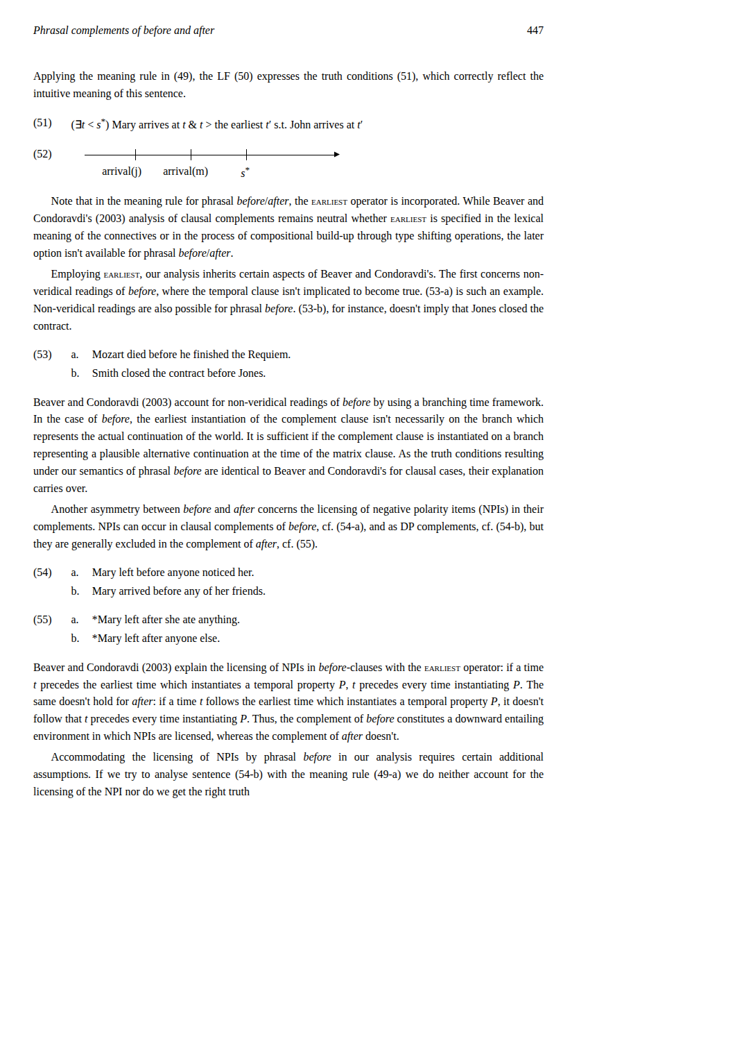Phrasal complements of before and after 447
Applying the meaning rule in (49), the LF (50) expresses the truth conditions (51), which correctly reflect the intuitive meaning of this sentence.
(51) (∃t < s*) Mary arrives at t & t > the earliest t′ s.t. John arrives at t′
(52)
arrival(j)
arrival(m)
s*
Note that in the meaning rule for phrasal before/after, the earliest operator is incorporated. While Beaver and Condoravdi's (2003) analysis of clausal complements remains neutral whether earliest is specified in the lexical meaning of the connectives or in the process of compositional build-up through type shifting operations, the later option isn't available for phrasal before/after.
Employing earliest, our analysis inherits certain aspects of Beaver and Condoravdi's. The first concerns non-veridical readings of before, where the temporal clause isn't implicated to become true. (53-a) is such an example. Non-veridical readings are also possible for phrasal before. (53-b), for instance, doesn't imply that Jones closed the contract.
(53) a. Mozart died before he finished the Requiem. b. Smith closed the contract before Jones.
Beaver and Condoravdi (2003) account for non-veridical readings of before by using a branching time framework. In the case of before, the earliest instantiation of the complement clause isn't necessarily on the branch which represents the actual continuation of the world. It is sufficient if the complement clause is instantiated on a branch representing a plausible alternative continuation at the time of the matrix clause. As the truth conditions resulting under our semantics of phrasal before are identical to Beaver and Condoravdi's for clausal cases, their explanation carries over.
Another asymmetry between before and after concerns the licensing of negative polarity items (NPIs) in their complements. NPIs can occur in clausal complements of before, cf. (54-a), and as DP complements, cf. (54-b), but they are generally excluded in the complement of after, cf. (55).
(54) a. Mary left before anyone noticed her. b. Mary arrived before any of her friends.
(55) a.*Mary left after she ate anything. b.*Mary left after anyone else.
Beaver and Condoravdi (2003) explain the licensing of NPIs in before-clauses with the earliest operator: if a time t precedes the earliest time which instantiates a temporal property P, t precedes every time instantiating P. The same doesn't hold for after: if a time t follows the earliest time which instantiates a temporal property P, it doesn't follow that t precedes every time instantiating P. Thus, the complement of before constitutes a downward entailing environment in which NPIs are licensed, whereas the complement of after doesn't.
Accommodating the licensing of NPIs by phrasal before in our analysis requires certain additional assumptions. If we try to analyse sentence (54-b) with the meaning rule (49-a) we do neither account for the licensing of the NPI nor do we get the right truth